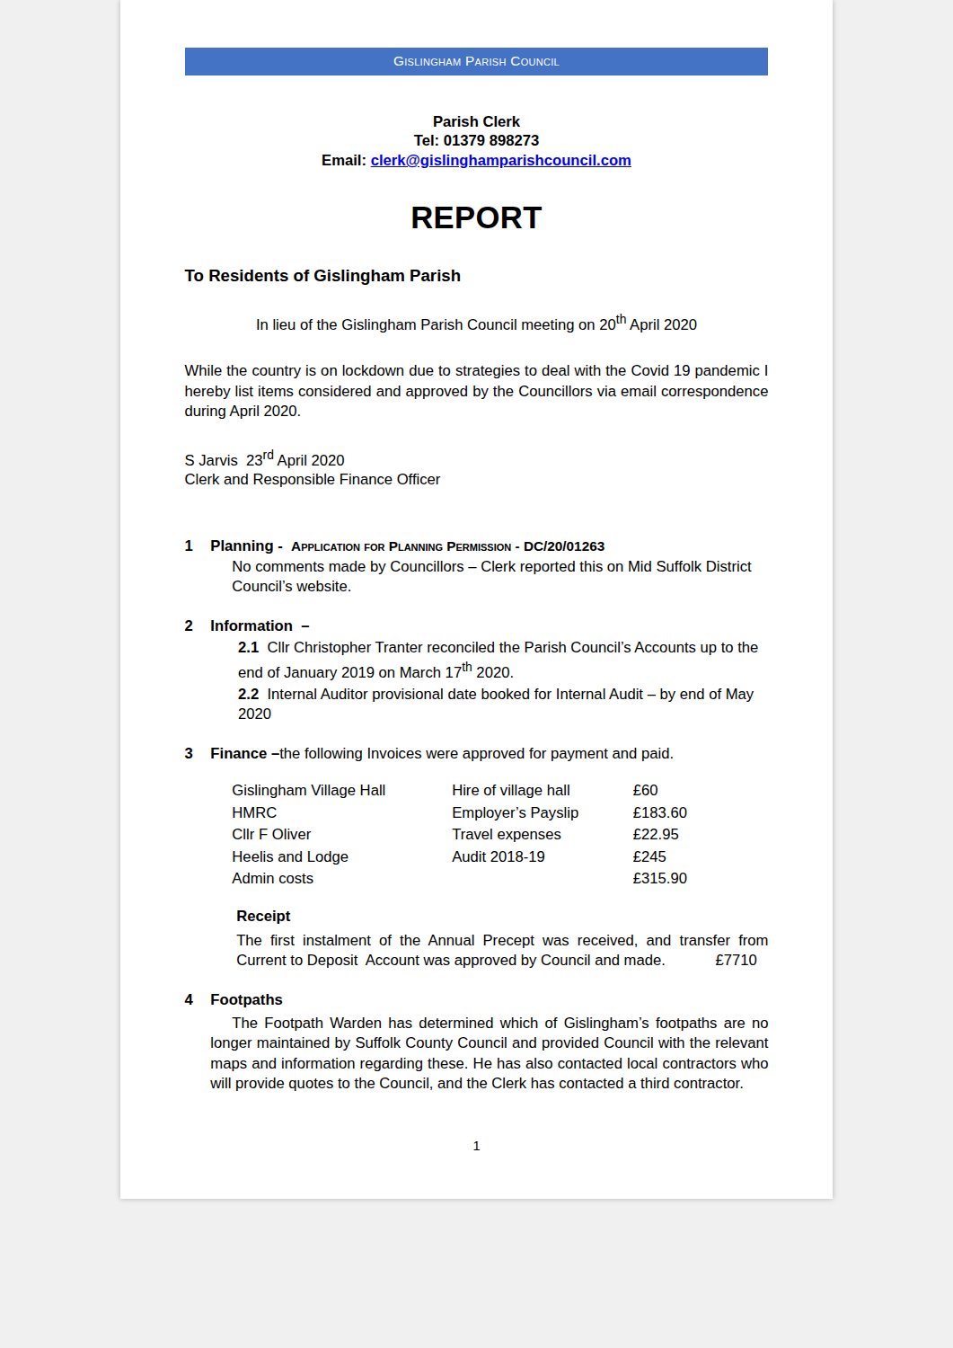Gislingham Parish Council
Parish Clerk
Tel: 01379 898273
Email: clerk@gislinghamparishcouncil.com
REPORT
To Residents of Gislingham Parish
In lieu of the Gislingham Parish Council meeting on 20th April 2020
While the country is on lockdown due to strategies to deal with the Covid 19 pandemic I hereby list items considered and approved by the Councillors via email correspondence during April 2020.
S Jarvis 23rd April 2020
Clerk and Responsible Finance Officer
1 Planning - Application for Planning Permission - DC/20/01263
No comments made by Councillors – Clerk reported this on Mid Suffolk District Council’s website.
2 Information –
2.1 Cllr Christopher Tranter reconciled the Parish Council’s Accounts up to the end of January 2019 on March 17th 2020.
2.2 Internal Auditor provisional date booked for Internal Audit – by end of May 2020
3 Finance –the following Invoices were approved for payment and paid.
| Gislingham Village Hall | Hire of village hall | £60 |
| HMRC | Employer’s Payslip | £183.60 |
| Cllr F Oliver | Travel expenses | £22.95 |
| Heelis and Lodge | Audit 2018-19 | £245 |
| Admin costs | | £315.90 |
Receipt
The first instalment of the Annual Precept was received, and transfer from Current to Deposit Account was approved by Council and made. £7710
4 Footpaths
The Footpath Warden has determined which of Gislingham’s footpaths are no longer maintained by Suffolk County Council and provided Council with the relevant maps and information regarding these. He has also contacted local contractors who will provide quotes to the Council, and the Clerk has contacted a third contractor.
1